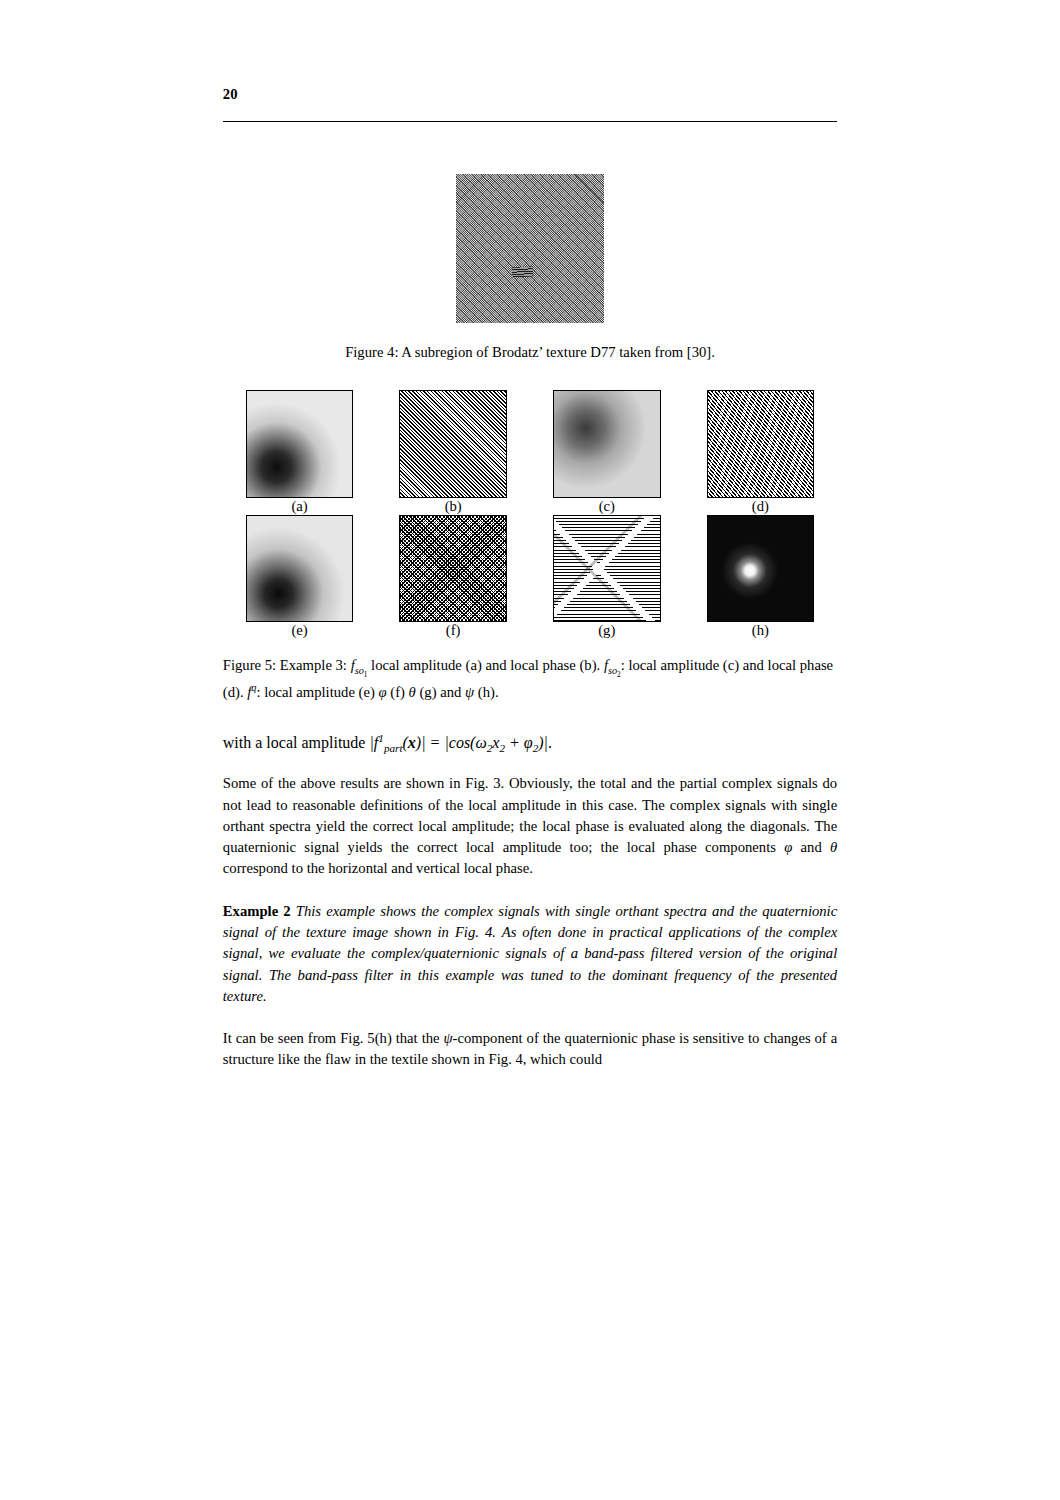20
Figure 4: A subregion of Brodatz’ texture D77 taken from [30].
| (a) | (b) | (c) | (d) |
| (e) | (f) | (g) | (h) |
Figure 5: Example 3: fso1 local amplitude (a) and local phase (b). fso2: local amplitude (c) and local phase (d). fq: local amplitude (e) φ (f) θ (g) and ψ (h).
with a local amplitude |f1part(x)| = |cos(ω2x2 + φ2)|.
Some of the above results are shown in Fig. 3. Obviously, the total and the partial complex signals do not lead to reasonable definitions of the local amplitude in this case. The complex signals with single orthant spectra yield the correct local amplitude; the local phase is evaluated along the diagonals. The quaternionic signal yields the correct local amplitude too; the local phase components φ and θ correspond to the horizontal and vertical local phase.
Example 2 This example shows the complex signals with single orthant spectra and the quaternionic signal of the texture image shown in Fig. 4. As often done in practical applications of the complex signal, we evaluate the complex/quaternionic signals of a band-pass filtered version of the original signal. The band-pass filter in this example was tuned to the dominant frequency of the presented texture.
It can be seen from Fig. 5(h) that the ψ-component of the quaternionic phase is sensitive to changes of a structure like the flaw in the textile shown in Fig. 4, which could